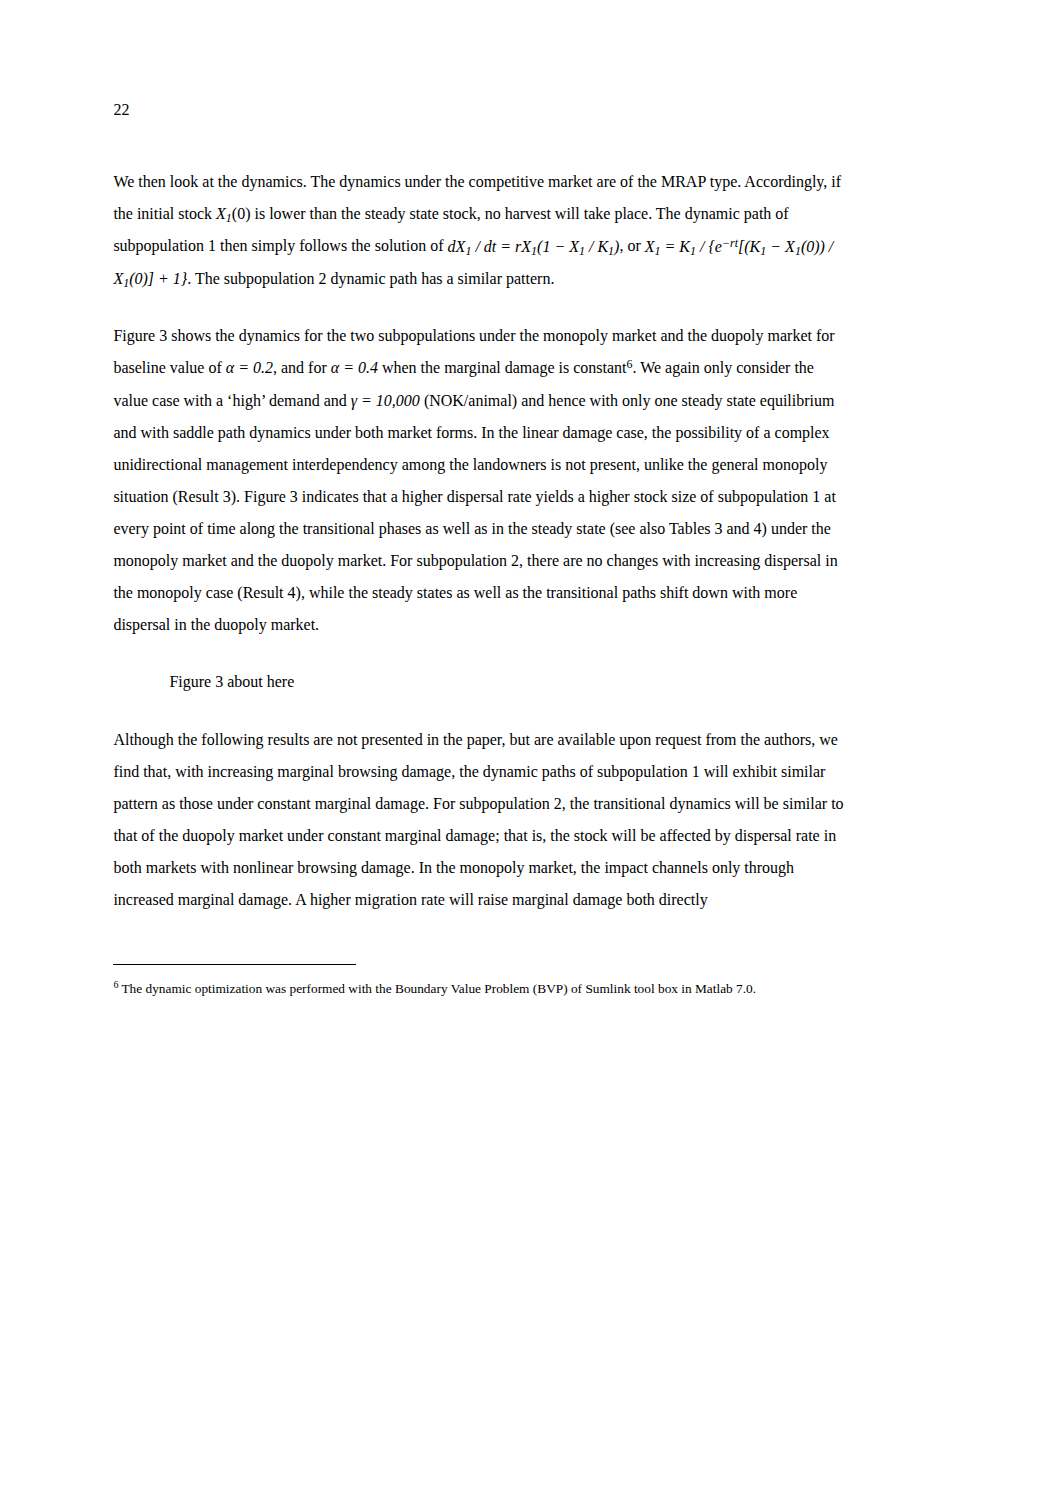22
We then look at the dynamics. The dynamics under the competitive market are of the MRAP type. Accordingly, if the initial stock X1(0) is lower than the steady state stock, no harvest will take place. The dynamic path of subpopulation 1 then simply follows the solution of dX1 / dt = rX1(1 − X1 / K1), or X1 = K1 / {e−rt[(K1 − X1(0)) / X1(0)] + 1}. The subpopulation 2 dynamic path has a similar pattern.
Figure 3 shows the dynamics for the two subpopulations under the monopoly market and the duopoly market for baseline value of α = 0.2, and for α = 0.4 when the marginal damage is constant6. We again only consider the value case with a ‘high’ demand and γ = 10,000 (NOK/animal) and hence with only one steady state equilibrium and with saddle path dynamics under both market forms. In the linear damage case, the possibility of a complex unidirectional management interdependency among the landowners is not present, unlike the general monopoly situation (Result 3). Figure 3 indicates that a higher dispersal rate yields a higher stock size of subpopulation 1 at every point of time along the transitional phases as well as in the steady state (see also Tables 3 and 4) under the monopoly market and the duopoly market. For subpopulation 2, there are no changes with increasing dispersal in the monopoly case (Result 4), while the steady states as well as the transitional paths shift down with more dispersal in the duopoly market.
Figure 3 about here
Although the following results are not presented in the paper, but are available upon request from the authors, we find that, with increasing marginal browsing damage, the dynamic paths of subpopulation 1 will exhibit similar pattern as those under constant marginal damage. For subpopulation 2, the transitional dynamics will be similar to that of the duopoly market under constant marginal damage; that is, the stock will be affected by dispersal rate in both markets with nonlinear browsing damage. In the monopoly market, the impact channels only through increased marginal damage. A higher migration rate will raise marginal damage both directly
6 The dynamic optimization was performed with the Boundary Value Problem (BVP) of Sumlink tool box in Matlab 7.0.